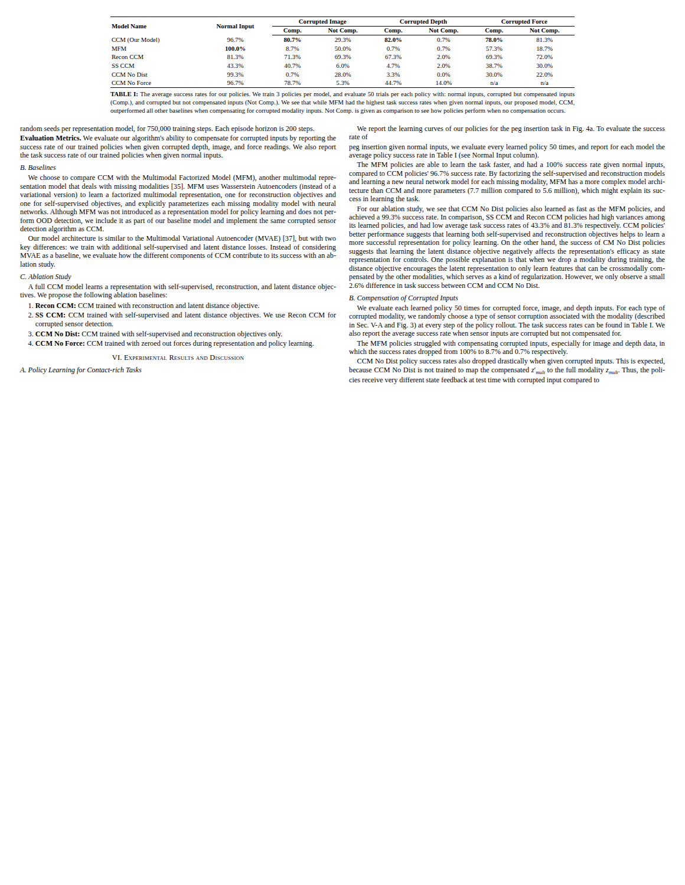| Model Name | Normal Input | Corrupted Image | Corrupted Depth | Corrupted Force |
| --- | --- | --- | --- | --- |
| Comp. | Not Comp. | Comp. | Not Comp. | Comp. | Not Comp. |
| CCM (Our Model) | 96.7% | 80.7% | 29.3% | 82.0% | 0.7% | 78.0% | 81.3% |
| MFM | 100.0% | 8.7% | 50.0% | 0.7% | 0.7% | 57.3% | 18.7% |
| Recon CCM | 81.3% | 71.3% | 69.3% | 67.3% | 2.0% | 69.3% | 72.0% |
| SS CCM | 43.3% | 40.7% | 6.0% | 4.7% | 2.0% | 38.7% | 30.0% |
| CCM No Dist | 99.3% | 0.7% | 28.0% | 3.3% | 0.0% | 30.0% | 22.0% |
| CCM No Force | 96.7% | 78.7% | 5.3% | 44.7% | 14.0% | n/a | n/a |
TABLE I: The average success rates for our policies. We train 3 policies per model, and evaluate 50 trials per each policy with: normal inputs, corrupted but compensated inputs (Comp.), and corrupted but not compensated inputs (Not Comp.). We see that while MFM had the highest task success rates when given normal inputs, our proposed model, CCM, outperformed all other baselines when compensating for corrupted modality inputs. Not Comp. is given as comparison to see how policies perform when no compensation occurs.
random seeds per representation model, for 750,000 training steps. Each episode horizon is 200 steps.
Evaluation Metrics. We evaluate our algorithm's ability to compensate for corrupted inputs by reporting the success rate of our trained policies when given corrupted depth, image, and force readings. We also report the task success rate of our trained policies when given normal inputs.
B. Baselines
We choose to compare CCM with the Multimodal Factorized Model (MFM), another multimodal representation model that deals with missing modalities [35]. MFM uses Wasserstein Autoencoders (instead of a variational version) to learn a factorized multimodal representation, one for reconstruction objectives and one for self-supervised objectives, and explicitly parameterizes each missing modality model with neural networks. Although MFM was not introduced as a representation model for policy learning and does not perform OOD detection, we include it as part of our baseline model and implement the same corrupted sensor detection algorithm as CCM.
Our model architecture is similar to the Multimodal Variational Autoencoder (MVAE) [37], but with two key differences: we train with additional self-supervised and latent distance losses. Instead of considering MVAE as a baseline, we evaluate how the different components of CCM contribute to its success with an ablation study.
C. Ablation Study
A full CCM model learns a representation with self-supervised, reconstruction, and latent distance objectives. We propose the following ablation baselines:
Recon CCM: CCM trained with reconstruction and latent distance objective.
SS CCM: CCM trained with self-supervised and latent distance objectives. We use Recon CCM for corrupted sensor detection.
CCM No Dist: CCM trained with self-supervised and reconstruction objectives only.
CCM No Force: CCM trained with zeroed out forces during representation and policy learning.
VI. Experimental Results and Discussion
A. Policy Learning for Contact-rich Tasks
We report the learning curves of our policies for the peg insertion task in Fig. 4a. To evaluate the success rate of
peg insertion given normal inputs, we evaluate every learned policy 50 times, and report for each model the average policy success rate in Table I (see Normal Input column).
The MFM policies are able to learn the task faster, and had a 100% success rate given normal inputs, compared to CCM policies' 96.7% success rate. By factorizing the self-supervised and reconstruction models and learning a new neural network model for each missing modality, MFM has a more complex model architecture than CCM and more parameters (7.7 million compared to 5.6 million), which might explain its success in learning the task.
For our ablation study, we see that CCM No Dist policies also learned as fast as the MFM policies, and achieved a 99.3% success rate. In comparison, SS CCM and Recon CCM policies had high variances among its learned policies, and had low average task success rates of 43.3% and 81.3% respectively. CCM policies' better performance suggests that learning both self-supervised and reconstruction objectives helps to learn a more successful representation for policy learning. On the other hand, the success of CM No Dist policies suggests that learning the latent distance objective negatively affects the representation's efficacy as state representation for controls. One possible explanation is that when we drop a modality during training, the distance objective encourages the latent representation to only learn features that can be crossmodally compensated by the other modalities, which serves as a kind of regularization. However, we only observe a small 2.6% difference in task success between CCM and CCM No Dist.
B. Compensation of Corrupted Inputs
We evaluate each learned policy 50 times for corrupted force, image, and depth inputs. For each type of corrupted modality, we randomly choose a type of sensor corruption associated with the modality (described in Sec. V-A and Fig. 3) at every step of the policy rollout. The task success rates can be found in Table I. We also report the average success rate when sensor inputs are corrupted but not compensated for.
The MFM policies struggled with compensating corrupted inputs, especially for image and depth data, in which the success rates dropped from 100% to 8.7% and 0.7% respectively.
CCM No Dist policy success rates also dropped drastically when given corrupted inputs. This is expected, because CCM No Dist is not trained to map the compensated z′mult to the full modality zmult. Thus, the policies receive very different state feedback at test time with corrupted input compared to